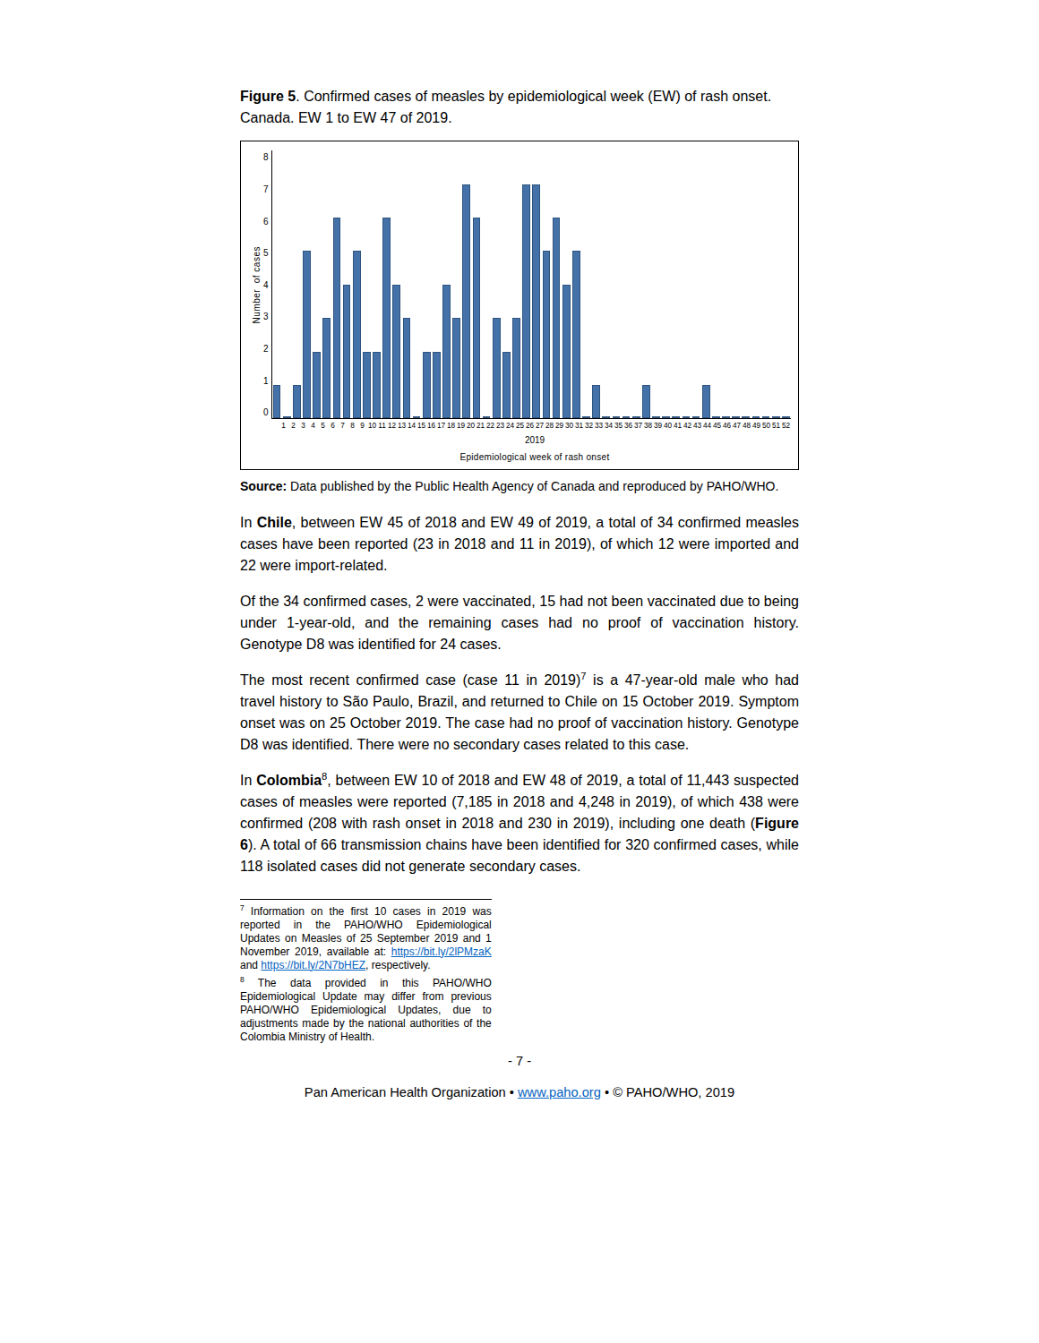Figure 5. Confirmed cases of measles by epidemiological week (EW) of rash onset. Canada. EW 1 to EW 47 of 2019.
Number of cases
8
7
6
5
4
3
2
1
0
12345678910111213141516171819202122232425262728293031323334353637383940414243444546474849505152
2019
Epidemiological week of rash onset
Source: Data published by the Public Health Agency of Canada and reproduced by PAHO/WHO.
In Chile, between EW 45 of 2018 and EW 49 of 2019, a total of 34 confirmed measles cases have been reported (23 in 2018 and 11 in 2019), of which 12 were imported and 22 were import-related.
Of the 34 confirmed cases, 2 were vaccinated, 15 had not been vaccinated due to being under 1-year-old, and the remaining cases had no proof of vaccination history. Genotype D8 was identified for 24 cases.
The most recent confirmed case (case 11 in 2019)7 is a 47-year-old male who had travel history to São Paulo, Brazil, and returned to Chile on 15 October 2019. Symptom onset was on 25 October 2019. The case had no proof of vaccination history. Genotype D8 was identified. There were no secondary cases related to this case.
In Colombia8, between EW 10 of 2018 and EW 48 of 2019, a total of 11,443 suspected cases of measles were reported (7,185 in 2018 and 4,248 in 2019), of which 438 were confirmed (208 with rash onset in 2018 and 230 in 2019), including one death (Figure 6). A total of 66 transmission chains have been identified for 320 confirmed cases, while 118 isolated cases did not generate secondary cases.
7 Information on the first 10 cases in 2019 was reported in the PAHO/WHO Epidemiological Updates on Measles of 25 September 2019 and 1 November 2019, available at: https://bit.ly/2lPMzaK and https://bit.ly/2N7bHEZ, respectively.
8 The data provided in this PAHO/WHO Epidemiological Update may differ from previous PAHO/WHO Epidemiological Updates, due to adjustments made by the national authorities of the Colombia Ministry of Health.
- 7 -
Pan American Health Organization • www.paho.org • © PAHO/WHO, 2019